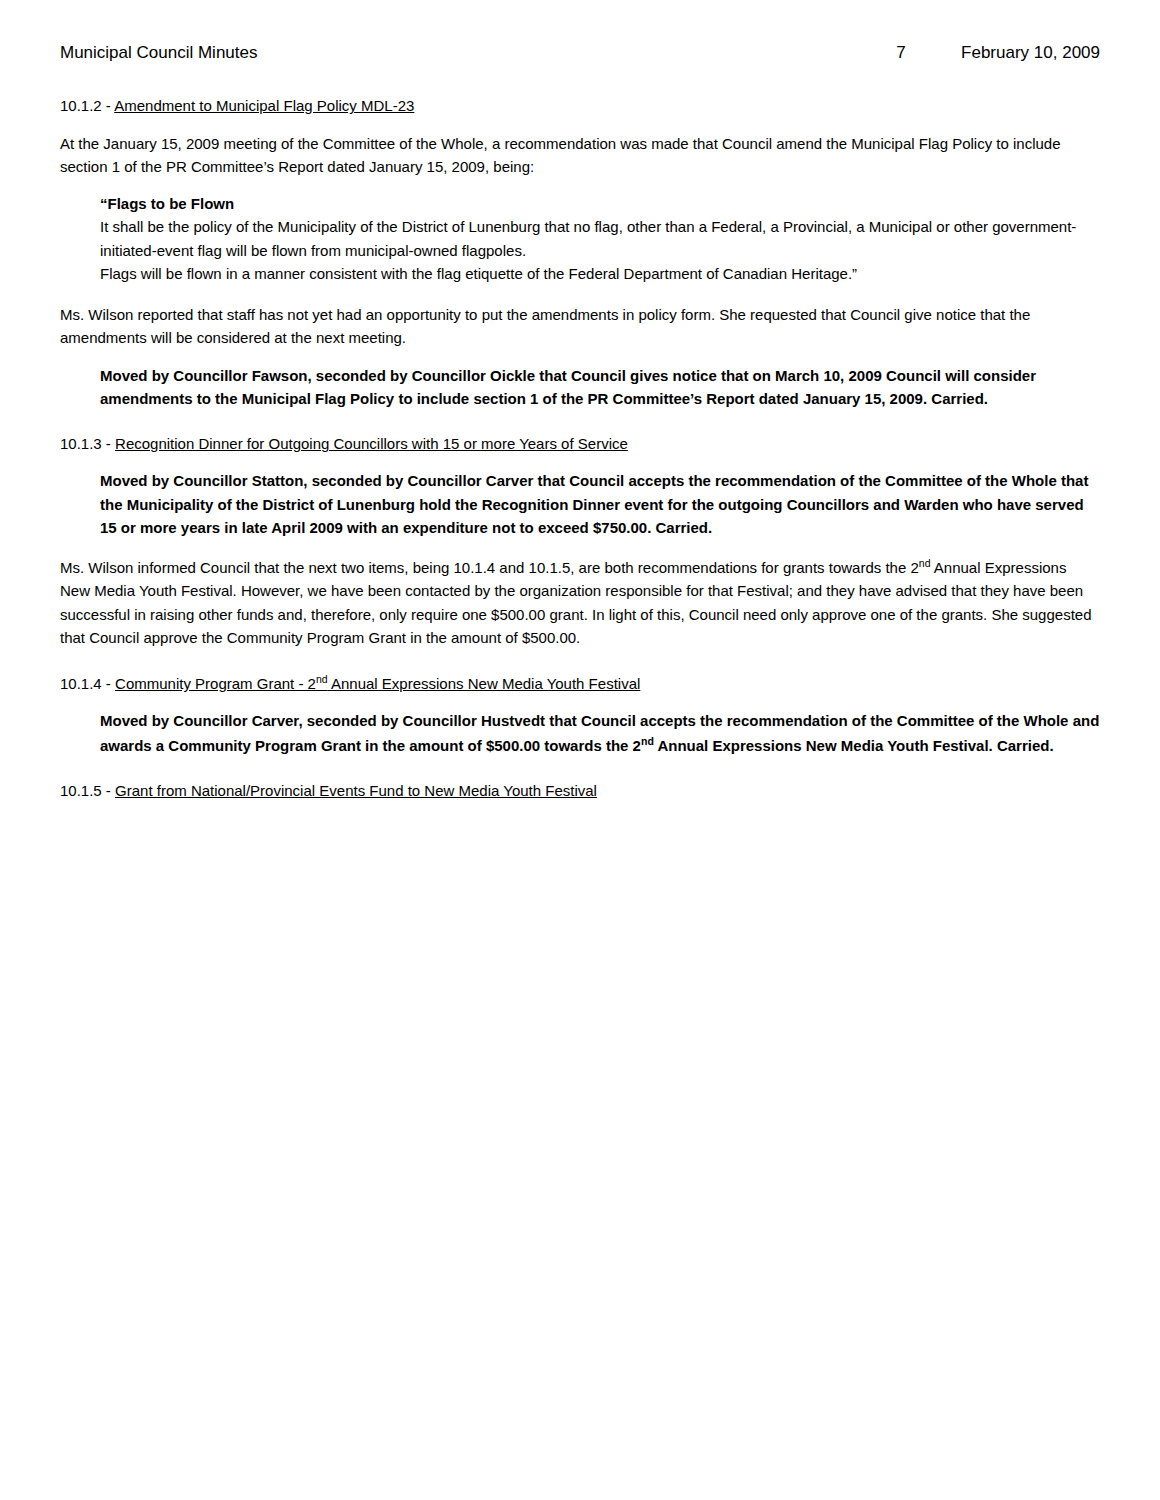Municipal Council Minutes
7
February 10, 2009
10.1.2 - Amendment to Municipal Flag Policy MDL-23
At the January 15, 2009 meeting of the Committee of the Whole, a recommendation was made that Council amend the Municipal Flag Policy to include section 1 of the PR Committee’s Report dated January 15, 2009, being:
“Flags to be Flown
It shall be the policy of the Municipality of the District of Lunenburg that no flag, other than a Federal, a Provincial, a Municipal or other government-initiated-event flag will be flown from municipal-owned flagpoles.
Flags will be flown in a manner consistent with the flag etiquette of the Federal Department of Canadian Heritage.”
Ms. Wilson reported that staff has not yet had an opportunity to put the amendments in policy form. She requested that Council give notice that the amendments will be considered at the next meeting.
Moved by Councillor Fawson, seconded by Councillor Oickle that Council gives notice that on March 10, 2009 Council will consider amendments to the Municipal Flag Policy to include section 1 of the PR Committee’s Report dated January 15, 2009. Carried.
10.1.3 - Recognition Dinner for Outgoing Councillors with 15 or more Years of Service
Moved by Councillor Statton, seconded by Councillor Carver that Council accepts the recommendation of the Committee of the Whole that the Municipality of the District of Lunenburg hold the Recognition Dinner event for the outgoing Councillors and Warden who have served 15 or more years in late April 2009 with an expenditure not to exceed $750.00. Carried.
Ms. Wilson informed Council that the next two items, being 10.1.4 and 10.1.5, are both recommendations for grants towards the 2nd Annual Expressions New Media Youth Festival. However, we have been contacted by the organization responsible for that Festival; and they have advised that they have been successful in raising other funds and, therefore, only require one $500.00 grant. In light of this, Council need only approve one of the grants. She suggested that Council approve the Community Program Grant in the amount of $500.00.
10.1.4 - Community Program Grant - 2nd Annual Expressions New Media Youth Festival
Moved by Councillor Carver, seconded by Councillor Hustvedt that Council accepts the recommendation of the Committee of the Whole and awards a Community Program Grant in the amount of $500.00 towards the 2nd Annual Expressions New Media Youth Festival. Carried.
10.1.5 - Grant from National/Provincial Events Fund to New Media Youth Festival